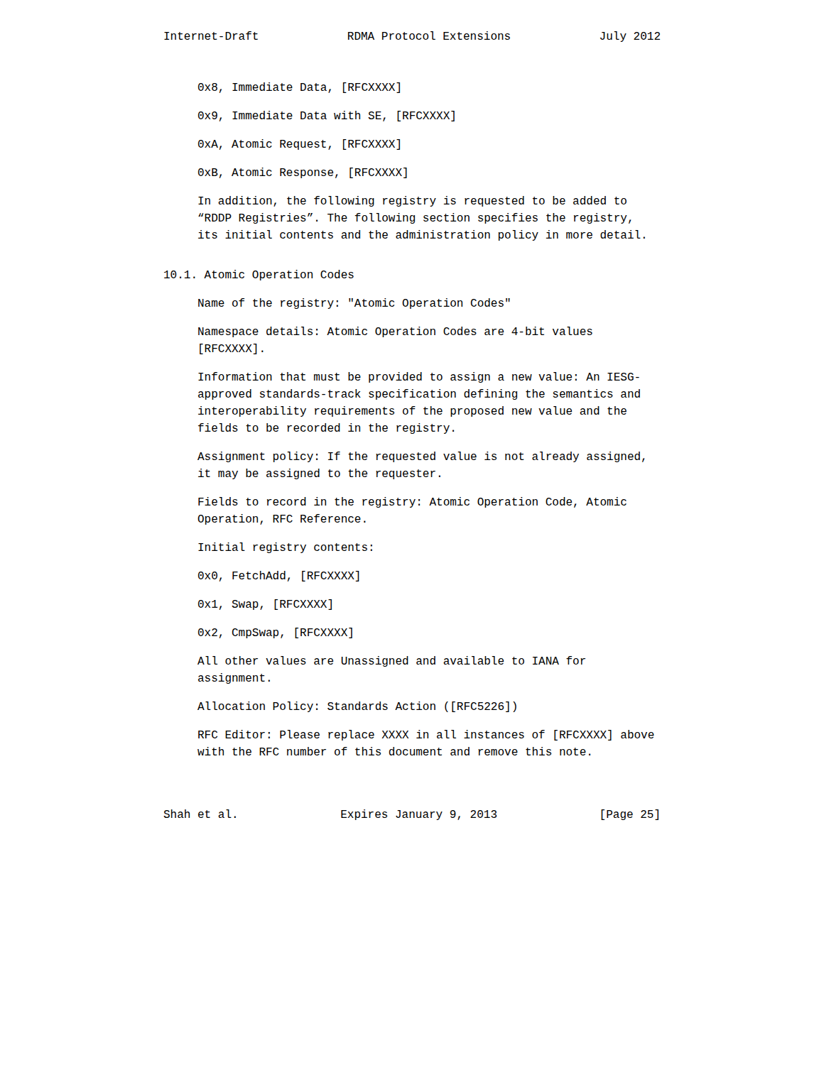Internet-Draft RDMA Protocol Extensions July 2012
0x8, Immediate Data, [RFCXXXX]
0x9, Immediate Data with SE, [RFCXXXX]
0xA, Atomic Request, [RFCXXXX]
0xB, Atomic Response, [RFCXXXX]
In addition, the following registry is requested to be added to “RDDP Registries”. The following section specifies the registry, its initial contents and the administration policy in more detail.
10.1. Atomic Operation Codes
Name of the registry: "Atomic Operation Codes"
Namespace details: Atomic Operation Codes are 4-bit values [RFCXXXX].
Information that must be provided to assign a new value: An IESG- approved standards-track specification defining the semantics and interoperability requirements of the proposed new value and the fields to be recorded in the registry.
Assignment policy: If the requested value is not already assigned, it may be assigned to the requester.
Fields to record in the registry: Atomic Operation Code, Atomic Operation, RFC Reference.
Initial registry contents:
0x0, FetchAdd, [RFCXXXX]
0x1, Swap, [RFCXXXX]
0x2, CmpSwap, [RFCXXXX]
All other values are Unassigned and available to IANA for assignment.
Allocation Policy: Standards Action ([RFC5226])
RFC Editor: Please replace XXXX in all instances of [RFCXXXX] above with the RFC number of this document and remove this note.
Shah et al. Expires January 9, 2013 [Page 25]